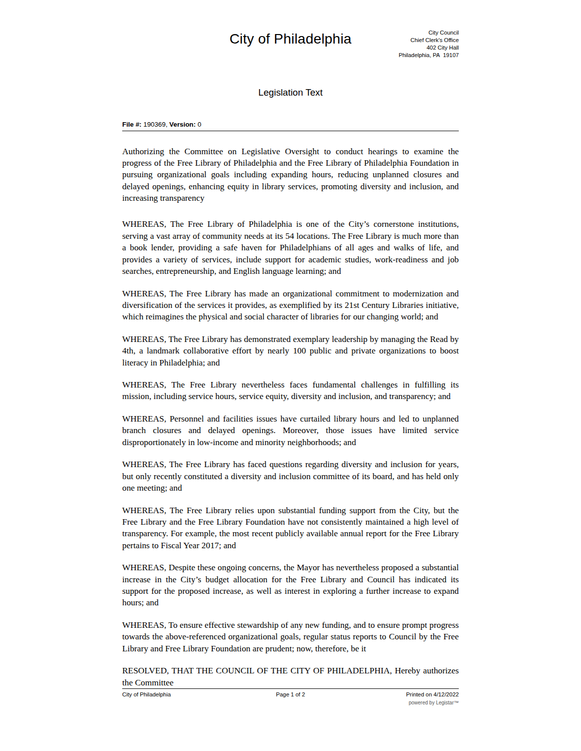City of Philadelphia
City Council
Chief Clerk's Office
402 City Hall
Philadelphia, PA 19107
Legislation Text
File #: 190369, Version: 0
Authorizing the Committee on Legislative Oversight to conduct hearings to examine the progress of the Free Library of Philadelphia and the Free Library of Philadelphia Foundation in pursuing organizational goals including expanding hours, reducing unplanned closures and delayed openings, enhancing equity in library services, promoting diversity and inclusion, and increasing transparency
WHEREAS, The Free Library of Philadelphia is one of the City’s cornerstone institutions, serving a vast array of community needs at its 54 locations. The Free Library is much more than a book lender, providing a safe haven for Philadelphians of all ages and walks of life, and provides a variety of services, include support for academic studies, work-readiness and job searches, entrepreneurship, and English language learning; and
WHEREAS, The Free Library has made an organizational commitment to modernization and diversification of the services it provides, as exemplified by its 21st Century Libraries initiative, which reimagines the physical and social character of libraries for our changing world; and
WHEREAS, The Free Library has demonstrated exemplary leadership by managing the Read by 4th, a landmark collaborative effort by nearly 100 public and private organizations to boost literacy in Philadelphia; and
WHEREAS, The Free Library nevertheless faces fundamental challenges in fulfilling its mission, including service hours, service equity, diversity and inclusion, and transparency; and
WHEREAS, Personnel and facilities issues have curtailed library hours and led to unplanned branch closures and delayed openings. Moreover, those issues have limited service disproportionately in low-income and minority neighborhoods; and
WHEREAS, The Free Library has faced questions regarding diversity and inclusion for years, but only recently constituted a diversity and inclusion committee of its board, and has held only one meeting; and
WHEREAS, The Free Library relies upon substantial funding support from the City, but the Free Library and the Free Library Foundation have not consistently maintained a high level of transparency. For example, the most recent publicly available annual report for the Free Library pertains to Fiscal Year 2017; and
WHEREAS, Despite these ongoing concerns, the Mayor has nevertheless proposed a substantial increase in the City’s budget allocation for the Free Library and Council has indicated its support for the proposed increase, as well as interest in exploring a further increase to expand hours; and
WHEREAS, To ensure effective stewardship of any new funding, and to ensure prompt progress towards the above-referenced organizational goals, regular status reports to Council by the Free Library and Free Library Foundation are prudent; now, therefore, be it
RESOLVED, THAT THE COUNCIL OF THE CITY OF PHILADELPHIA, Hereby authorizes the Committee
City of Philadelphia
Page 1 of 2
Printed on 4/12/2022 powered by Legistar™